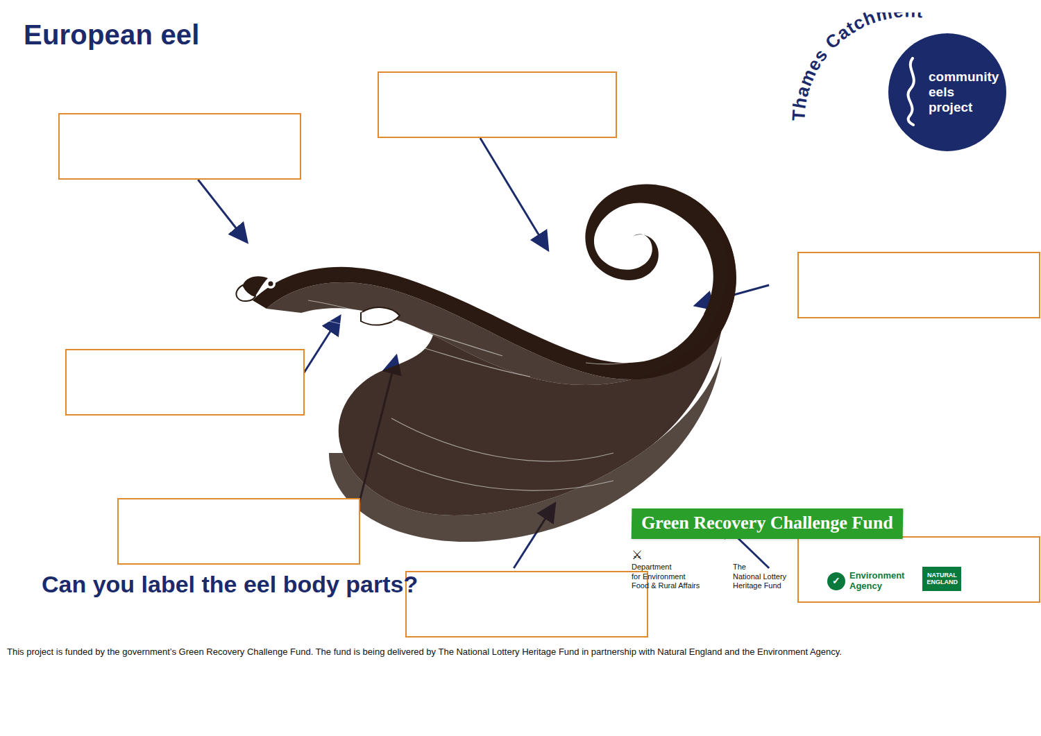European eel
Thames Catchment
community
eels project
Can you label the eel body parts?
Green Recovery Challenge Fund
⚔
Department
for Environment
Food & Rural Affairs
The
National Lottery
Heritage Fund
✓ Environment
Agency
NATURAL
ENGLAND
This project is funded by the government’s Green Recovery Challenge Fund. The fund is being delivered by The National Lottery Heritage Fund in partnership with Natural England and the Environment Agency.